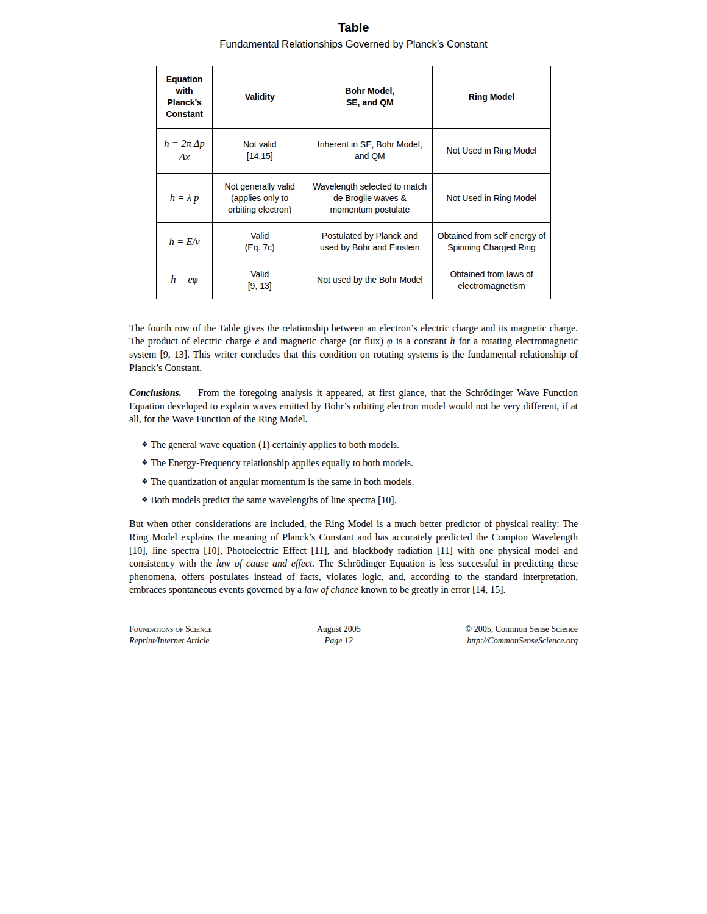Table
Fundamental Relationships Governed by Planck’s Constant
| Equation with Planck’s Constant | Validity | Bohr Model, SE, and QM | Ring Model |
| --- | --- | --- | --- |
| h = 2π Δp Δx | Not valid [14,15] | Inherent in SE, Bohr Model, and QM | Not Used in Ring Model |
| h = λ p | Not generally valid (applies only to orbiting electron) | Wavelength selected to match de Broglie waves & momentum postulate | Not Used in Ring Model |
| h = E/ν | Valid (Eq. 7c) | Postulated by Planck and used by Bohr and Einstein | Obtained from self-energy of Spinning Charged Ring |
| h = eφ | Valid [9, 13] | Not used by the Bohr Model | Obtained from laws of electromagnetism |
The fourth row of the Table gives the relationship between an electron’s electric charge and its magnetic charge. The product of electric charge e and magnetic charge (or flux) φ is a constant h for a rotating electromagnetic system [9, 13]. This writer concludes that this condition on rotating systems is the fundamental relationship of Planck’s Constant.
Conclusions. From the foregoing analysis it appeared, at first glance, that the Schrödinger Wave Function Equation developed to explain waves emitted by Bohr’s orbiting electron model would not be very different, if at all, for the Wave Function of the Ring Model.
The general wave equation (1) certainly applies to both models.
The Energy-Frequency relationship applies equally to both models.
The quantization of angular momentum is the same in both models.
Both models predict the same wavelengths of line spectra [10].
But when other considerations are included, the Ring Model is a much better predictor of physical reality: The Ring Model explains the meaning of Planck’s Constant and has accurately predicted the Compton Wavelength [10], line spectra [10], Photoelectric Effect [11], and blackbody radiation [11] with one physical model and consistency with the law of cause and effect. The Schrödinger Equation is less successful in predicting these phenomena, offers postulates instead of facts, violates logic, and, according to the standard interpretation, embraces spontaneous events governed by a law of chance known to be greatly in error [14, 15].
Foundations of Science
Reprint/Internet Article
August 2005
Page 12
© 2005, Common Sense Science
http://CommonSenseScience.org